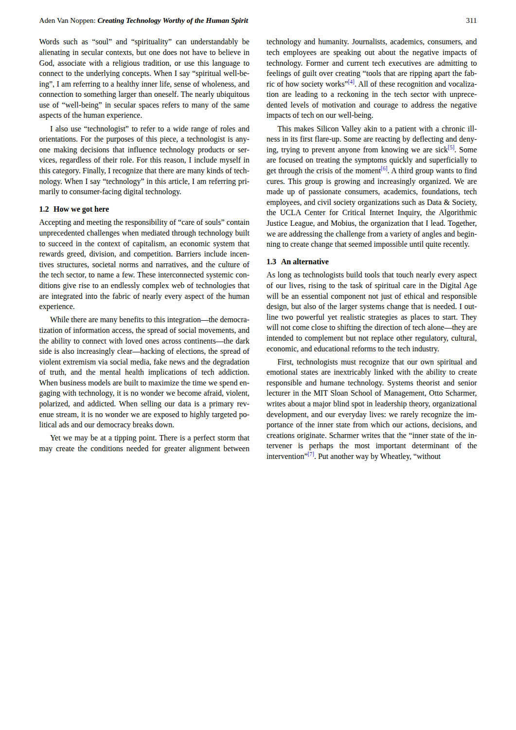Aden Van Noppen: Creating Technology Worthy of the Human Spirit
311
Words such as “soul” and “spirituality” can understandably be alienating in secular contexts, but one does not have to believe in God, associate with a religious tradition, or use this language to connect to the underlying concepts. When I say “spiritual well-being”, I am referring to a healthy inner life, sense of wholeness, and connection to something larger than oneself. The nearly ubiquitous use of “well-being” in secular spaces refers to many of the same aspects of the human experience.
I also use “technologist” to refer to a wide range of roles and orientations. For the purposes of this piece, a technologist is anyone making decisions that influence technology products or services, regardless of their role. For this reason, I include myself in this category. Finally, I recognize that there are many kinds of technology. When I say “technology” in this article, I am referring primarily to consumer-facing digital technology.
1.2 How we got here
Accepting and meeting the responsibility of “care of souls” contain unprecedented challenges when mediated through technology built to succeed in the context of capitalism, an economic system that rewards greed, division, and competition. Barriers include incentives structures, societal norms and narratives, and the culture of the tech sector, to name a few. These interconnected systemic conditions give rise to an endlessly complex web of technologies that are integrated into the fabric of nearly every aspect of the human experience.
While there are many benefits to this integration—the democratization of information access, the spread of social movements, and the ability to connect with loved ones across continents—the dark side is also increasingly clear—hacking of elections, the spread of violent extremism via social media, fake news and the degradation of truth, and the mental health implications of tech addiction. When business models are built to maximize the time we spend engaging with technology, it is no wonder we become afraid, violent, polarized, and addicted. When selling our data is a primary revenue stream, it is no wonder we are exposed to highly targeted political ads and our democracy breaks down.
Yet we may be at a tipping point. There is a perfect storm that may create the conditions needed for greater alignment between technology and humanity. Journalists, academics, consumers, and tech employees are speaking out about the negative impacts of technology. Former and current tech executives are admitting to feelings of guilt over creating “tools that are ripping apart the fabric of how society works”[4]. All of these recognition and vocalization are leading to a reckoning in the tech sector with unprecedented levels of motivation and courage to address the negative impacts of tech on our well-being.
This makes Silicon Valley akin to a patient with a chronic illness in its first flare-up. Some are reacting by deflecting and denying, trying to prevent anyone from knowing we are sick[5]. Some are focused on treating the symptoms quickly and superficially to get through the crisis of the moment[6]. A third group wants to find cures. This group is growing and increasingly organized. We are made up of passionate consumers, academics, foundations, tech employees, and civil society organizations such as Data & Society, the UCLA Center for Critical Internet Inquiry, the Algorithmic Justice League, and Mobius, the organization that I lead. Together, we are addressing the challenge from a variety of angles and beginning to create change that seemed impossible until quite recently.
1.3 An alternative
As long as technologists build tools that touch nearly every aspect of our lives, rising to the task of spiritual care in the Digital Age will be an essential component not just of ethical and responsible design, but also of the larger systems change that is needed. I outline two powerful yet realistic strategies as places to start. They will not come close to shifting the direction of tech alone—they are intended to complement but not replace other regulatory, cultural, economic, and educational reforms to the tech industry.
First, technologists must recognize that our own spiritual and emotional states are inextricably linked with the ability to create responsible and humane technology. Systems theorist and senior lecturer in the MIT Sloan School of Management, Otto Scharmer, writes about a major blind spot in leadership theory, organizational development, and our everyday lives: we rarely recognize the importance of the inner state from which our actions, decisions, and creations originate. Scharmer writes that the “inner state of the intervener is perhaps the most important determinant of the intervention”[7]. Put another way by Wheatley, “without